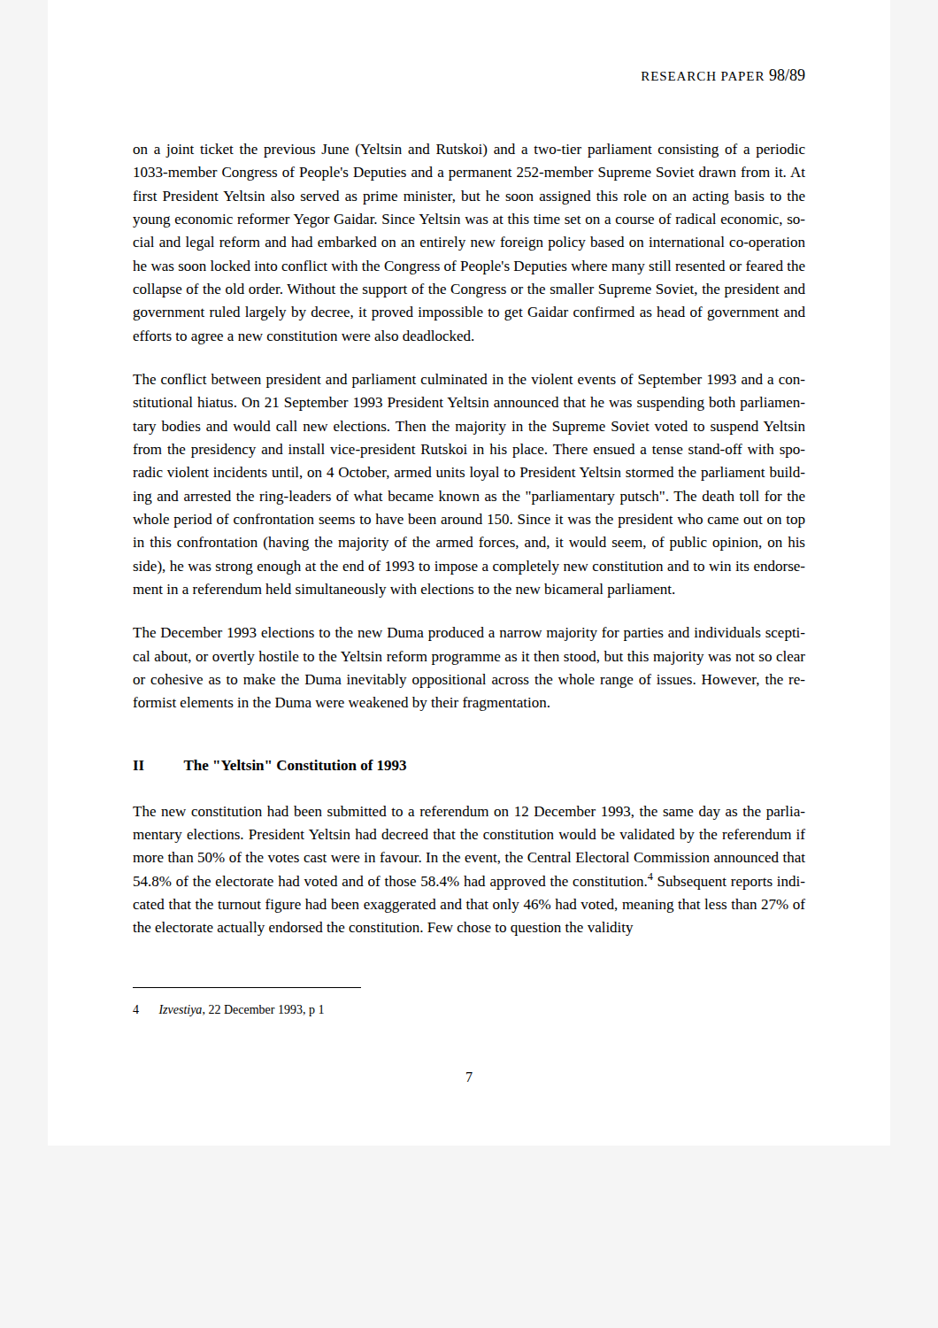RESEARCH PAPER 98/89
on a joint ticket the previous June (Yeltsin and Rutskoi) and a two-tier parliament consisting of a periodic 1033-member Congress of People's Deputies and a permanent 252-member Supreme Soviet drawn from it. At first President Yeltsin also served as prime minister, but he soon assigned this role on an acting basis to the young economic reformer Yegor Gaidar. Since Yeltsin was at this time set on a course of radical economic, social and legal reform and had embarked on an entirely new foreign policy based on international co-operation he was soon locked into conflict with the Congress of People's Deputies where many still resented or feared the collapse of the old order. Without the support of the Congress or the smaller Supreme Soviet, the president and government ruled largely by decree, it proved impossible to get Gaidar confirmed as head of government and efforts to agree a new constitution were also deadlocked.
The conflict between president and parliament culminated in the violent events of September 1993 and a constitutional hiatus. On 21 September 1993 President Yeltsin announced that he was suspending both parliamentary bodies and would call new elections. Then the majority in the Supreme Soviet voted to suspend Yeltsin from the presidency and install vice-president Rutskoi in his place. There ensued a tense stand-off with sporadic violent incidents until, on 4 October, armed units loyal to President Yeltsin stormed the parliament building and arrested the ring-leaders of what became known as the "parliamentary putsch". The death toll for the whole period of confrontation seems to have been around 150. Since it was the president who came out on top in this confrontation (having the majority of the armed forces, and, it would seem, of public opinion, on his side), he was strong enough at the end of 1993 to impose a completely new constitution and to win its endorsement in a referendum held simultaneously with elections to the new bicameral parliament.
The December 1993 elections to the new Duma produced a narrow majority for parties and individuals sceptical about, or overtly hostile to the Yeltsin reform programme as it then stood, but this majority was not so clear or cohesive as to make the Duma inevitably oppositional across the whole range of issues. However, the reformist elements in the Duma were weakened by their fragmentation.
II The "Yeltsin" Constitution of 1993
The new constitution had been submitted to a referendum on 12 December 1993, the same day as the parliamentary elections. President Yeltsin had decreed that the constitution would be validated by the referendum if more than 50% of the votes cast were in favour. In the event, the Central Electoral Commission announced that 54.8% of the electorate had voted and of those 58.4% had approved the constitution.4 Subsequent reports indicated that the turnout figure had been exaggerated and that only 46% had voted, meaning that less than 27% of the electorate actually endorsed the constitution. Few chose to question the validity
4 Izvestiya, 22 December 1993, p 1
7